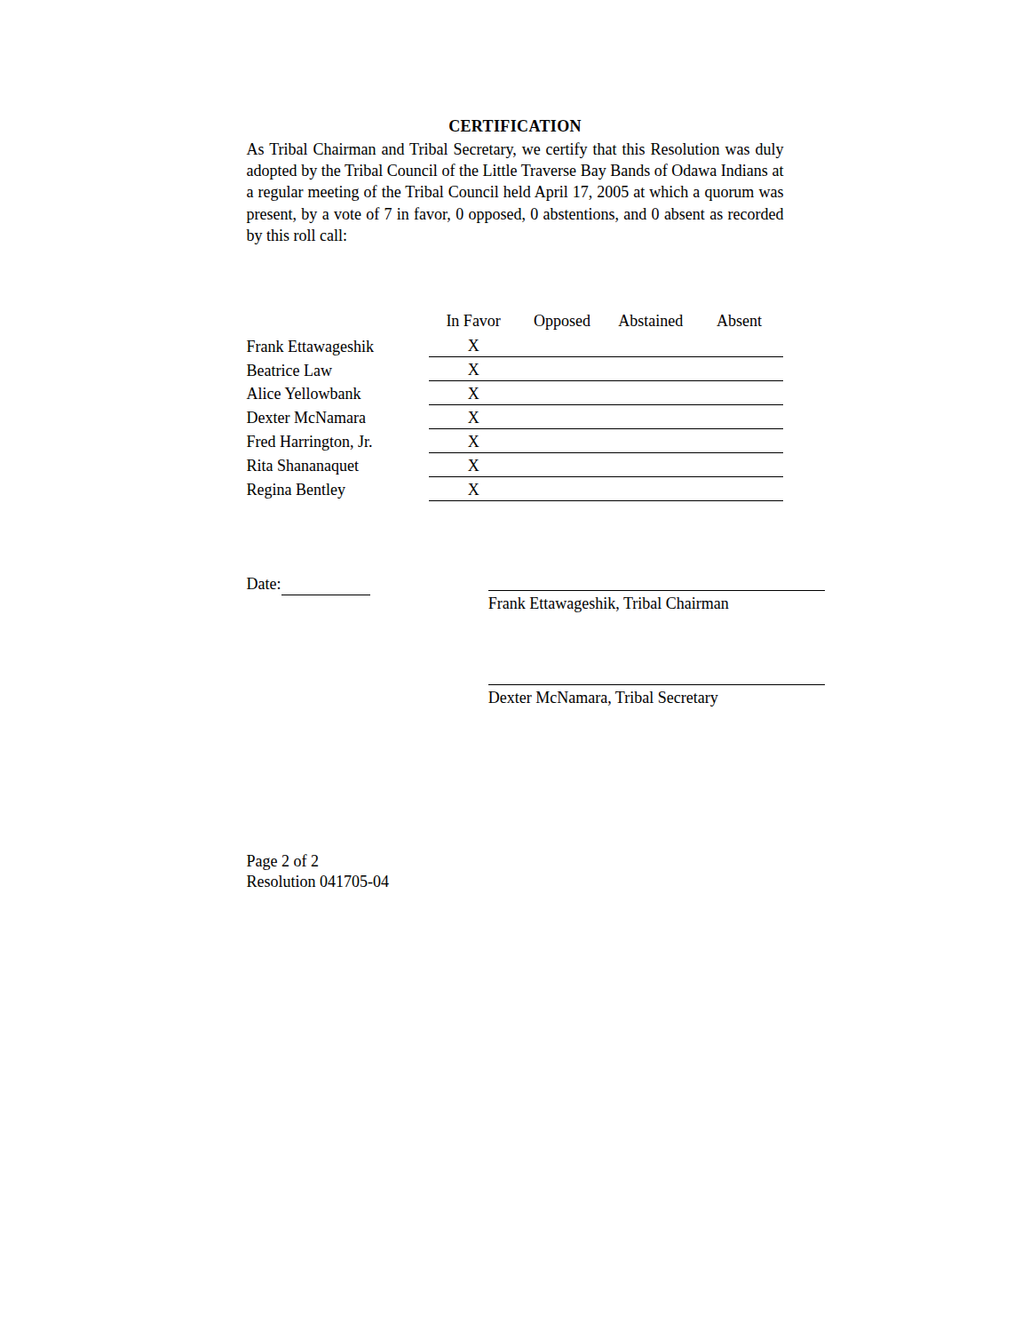CERTIFICATION
As Tribal Chairman and Tribal Secretary, we certify that this Resolution was duly adopted by the Tribal Council of the Little Traverse Bay Bands of Odawa Indians at a regular meeting of the Tribal Council held April 17, 2005 at which a quorum was present, by a vote of 7 in favor, 0 opposed, 0 abstentions, and 0 absent as recorded by this roll call:
| | In Favor | Opposed | Abstained | Absent |
| --- | --- | --- | --- | --- |
| Frank Ettawageshik | X | | | |
| Beatrice Law | X | | | |
| Alice Yellowbank | X | | | |
| Dexter McNamara | X | | | |
| Fred Harrington, Jr. | X | | | |
| Rita Shananaquet | X | | | |
| Regina Bentley | X | | | |
Date:
Frank Ettawageshik, Tribal Chairman
Dexter McNamara, Tribal Secretary
Page 2 of 2
Resolution 041705-04